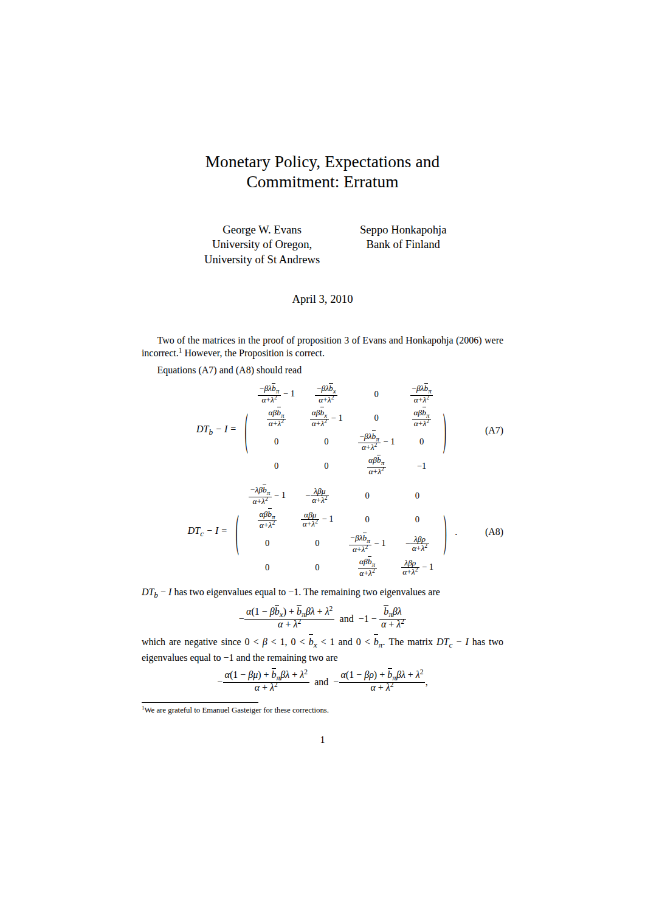Monetary Policy, Expectations and
Commitment: Erratum
| George W. Evans | Seppo Honkapohja |
| University of Oregon, | Bank of Finland |
| University of St Andrews | |
April 3, 2010
Two of the matrices in the proof of proposition 3 of Evans and Honkapohja (2006) were incorrect.1 However, the Proposition is correct.
Equations (A7) and (A8) should read
DTb − I = (
| − βλ b π α + λ 2 − 1 | − βλ b x α + λ 2 | 0 | − βλ b π α + λ 2 |
| αβ b π α + λ 2 | αβ b x α + λ 2 − 1 | 0 | αβ b π α + λ 2 |
| 0 | 0 | − βλ b π α + λ 2 − 1 | 0 |
| 0 | 0 | αβ b π α + λ 2 | −1 |
)
(A7)
DTc − I = (
| − λβ b π α + λ 2 − 1 | − λβμ α + λ 2 | 0 | 0 |
| αβ b π α + λ 2 | αβμ α + λ 2 − 1 | 0 | 0 |
| 0 | 0 | − βλ b π α + λ 2 − 1 | − λβρ α + λ 2 |
| 0 | 0 | αβ b π α + λ 2 | λβρ α + λ 2 − 1 |
) .
(A8)
DTb − I has two eigenvalues equal to −1. The remaining two eigenvalues are
−α(1 − βbx) + bπβλ + λ2 α + λ2 and −1 − bπβλ α + λ2
which are negative since 0 < β < 1, 0 < bx < 1 and 0 < bπ. The matrix DTc − I has two eigenvalues equal to −1 and the remaining two are
−α(1 − βμ) + bπβλ + λ2 α + λ2 and −α(1 − βρ) + bπβλ + λ2 α + λ2,
1We are grateful to Emanuel Gasteiger for these corrections.
1